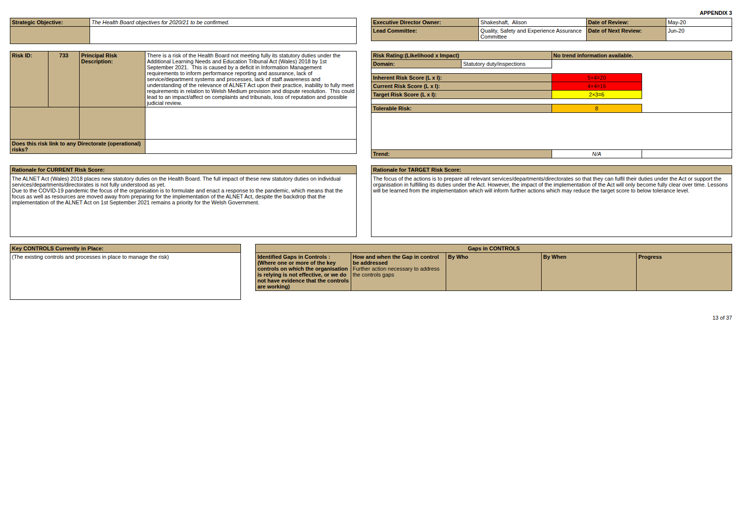APPENDIX 3
| / Strategic Objective: / The Health Board objectives for 2020/21 to be confirmed. / | | / Executive Director Owner: / Shakeshaft, Alison / Date of Review: / May-20 / / Lead Committee: / Quality, Safety and Experience Assurance Committee / Date of Next Review: / Jun-20 / |
| / Risk ID: / 733 / Principal Risk Description: / There is a risk of the Health Board not meeting fully its statutory duties under the Additional Learning Needs and Education Tribunal Act (Wales) 2018 by 1st September 2021. This is caused by a deficit in Information Management requirements to inform performance reporting and assurance, lack of service/department systems and processes, lack of staff awareness and understanding of the relevance of ALNET Act upon their practice, inability to fully meet requirements in relation to Welsh Medium provision and dispute resolution. This could lead to an impact/affect on complaints and tribunals, loss of reputation and possible judicial review. / / Does this risk link to any Directorate (operational) risks? / / | | / Risk Rating:(Likelihood x Impact) / No trend information available. / / Domain: / Statutory duty/inspections / / / Inherent Risk Score (L x I): / 5×4=20 / / / Current Risk Score (L x I): / 4×4=16 / / / Target Risk Score (L x I): / 2×3=6 / / / Tolerable Risk: / 8 / / / Trend: / N/A / / |
| Rationale for CURRENT Risk Score: The ALNET Act (Wales) 2018 places new statutory duties on the Health Board. The full impact of these new statutory duties on individual services/departments/directorates is not fully understood as yet. Due to the COVID-19 pandemic the focus of the organisation is to formulate and enact a response to the pandemic, which means that the focus as well as resources are moved away from preparing for the implementation of the ALNET Act, despite the backdrop that the implementation of the ALNET Act on 1st September 2021 remains a priority for the Welsh Government. | | Rationale for TARGET Risk Score: The focus of the actions is to prepare all relevant services/departments/directorates so that they can fulfil their duties under the Act or support the organisation in fulfilling its duties under the Act. However, the impact of the implementation of the Act will only become fully clear over time. Lessons will be learned from the implementation which will inform further actions which may reduce the target score to below tolerance level. |
| / Key CONTROLS Currently in Place: / / (The existing controls and processes in place to manage the risk) / | | / Gaps in CONTROLS / / Identified Gaps in Controls : (Where one or more of the key controls on which the organisation is relying is not effective, or we do not have evidence that the controls are working) / How and when the Gap in control be addressed Further action necessary to address the controls gaps / By Who / By When / Progress / |
13 of 37